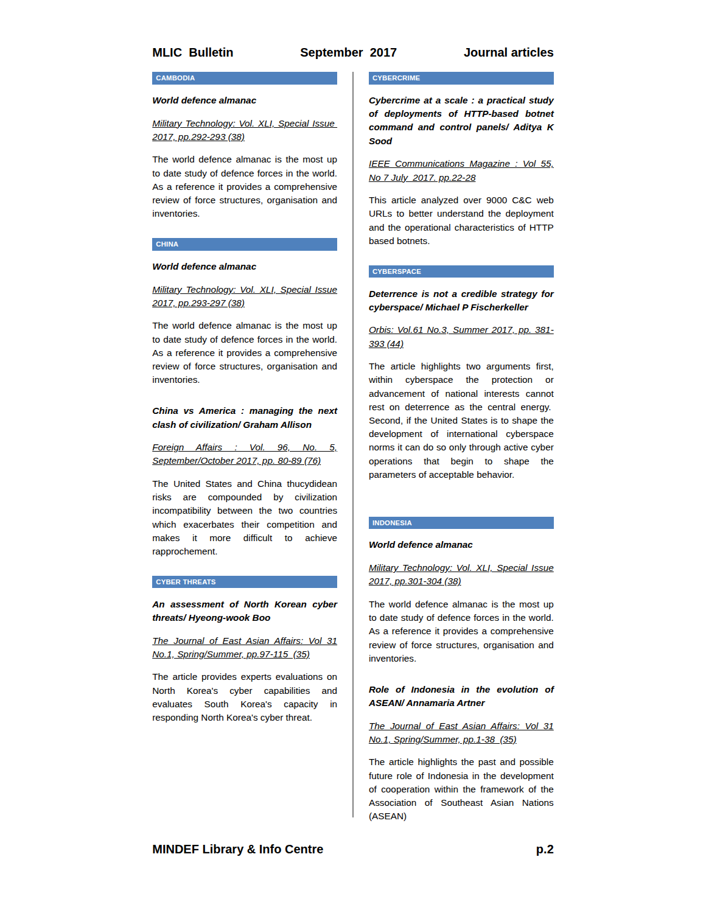MLIC Bulletin
September 2017
Journal articles
CAMBODIA
World defence almanac
Military Technology: Vol. XLI, Special Issue 2017, pp.292-293 (38)
The world defence almanac is the most up to date study of defence forces in the world. As a reference it provides a comprehensive review of force structures, organisation and inventories.
CHINA
World defence almanac
Military Technology: Vol. XLI, Special Issue 2017, pp.293-297 (38)
The world defence almanac is the most up to date study of defence forces in the world. As a reference it provides a comprehensive review of force structures, organisation and inventories.
China vs America : managing the next clash of civilization/ Graham Allison
Foreign Affairs : Vol. 96, No. 5, September/October 2017, pp. 80-89 (76)
The United States and China thucydidean risks are compounded by civilization incompatibility between the two countries which exacerbates their competition and makes it more difficult to achieve rapprochement.
CYBER THREATS
An assessment of North Korean cyber threats/ Hyeong-wook Boo
The Journal of East Asian Affairs: Vol 31 No.1, Spring/Summer, pp.97-115 (35)
The article provides experts evaluations on North Korea's cyber capabilities and evaluates South Korea's capacity in responding North Korea's cyber threat.
CYBERCRIME
Cybercrime at a scale : a practical study of deployments of HTTP-based botnet command and control panels/ Aditya K Sood
IEEE Communications Magazine : Vol 55, No 7 July 2017. pp.22-28
This article analyzed over 9000 C&C web URLs to better understand the deployment and the operational characteristics of HTTP based botnets.
CYBERSPACE
Deterrence is not a credible strategy for cyberspace/ Michael P Fischerkeller
Orbis: Vol.61 No.3, Summer 2017, pp. 381-393 (44)
The article highlights two arguments first, within cyberspace the protection or advancement of national interests cannot rest on deterrence as the central energy. Second, if the United States is to shape the development of international cyberspace norms it can do so only through active cyber operations that begin to shape the parameters of acceptable behavior.
INDONESIA
World defence almanac
Military Technology: Vol. XLI, Special Issue 2017, pp.301-304 (38)
The world defence almanac is the most up to date study of defence forces in the world. As a reference it provides a comprehensive review of force structures, organisation and inventories.
Role of Indonesia in the evolution of ASEAN/ Annamaria Artner
The Journal of East Asian Affairs: Vol 31 No.1, Spring/Summer, pp.1-38 (35)
The article highlights the past and possible future role of Indonesia in the development of cooperation within the framework of the Association of Southeast Asian Nations (ASEAN)
MINDEF Library & Info Centre
p.2